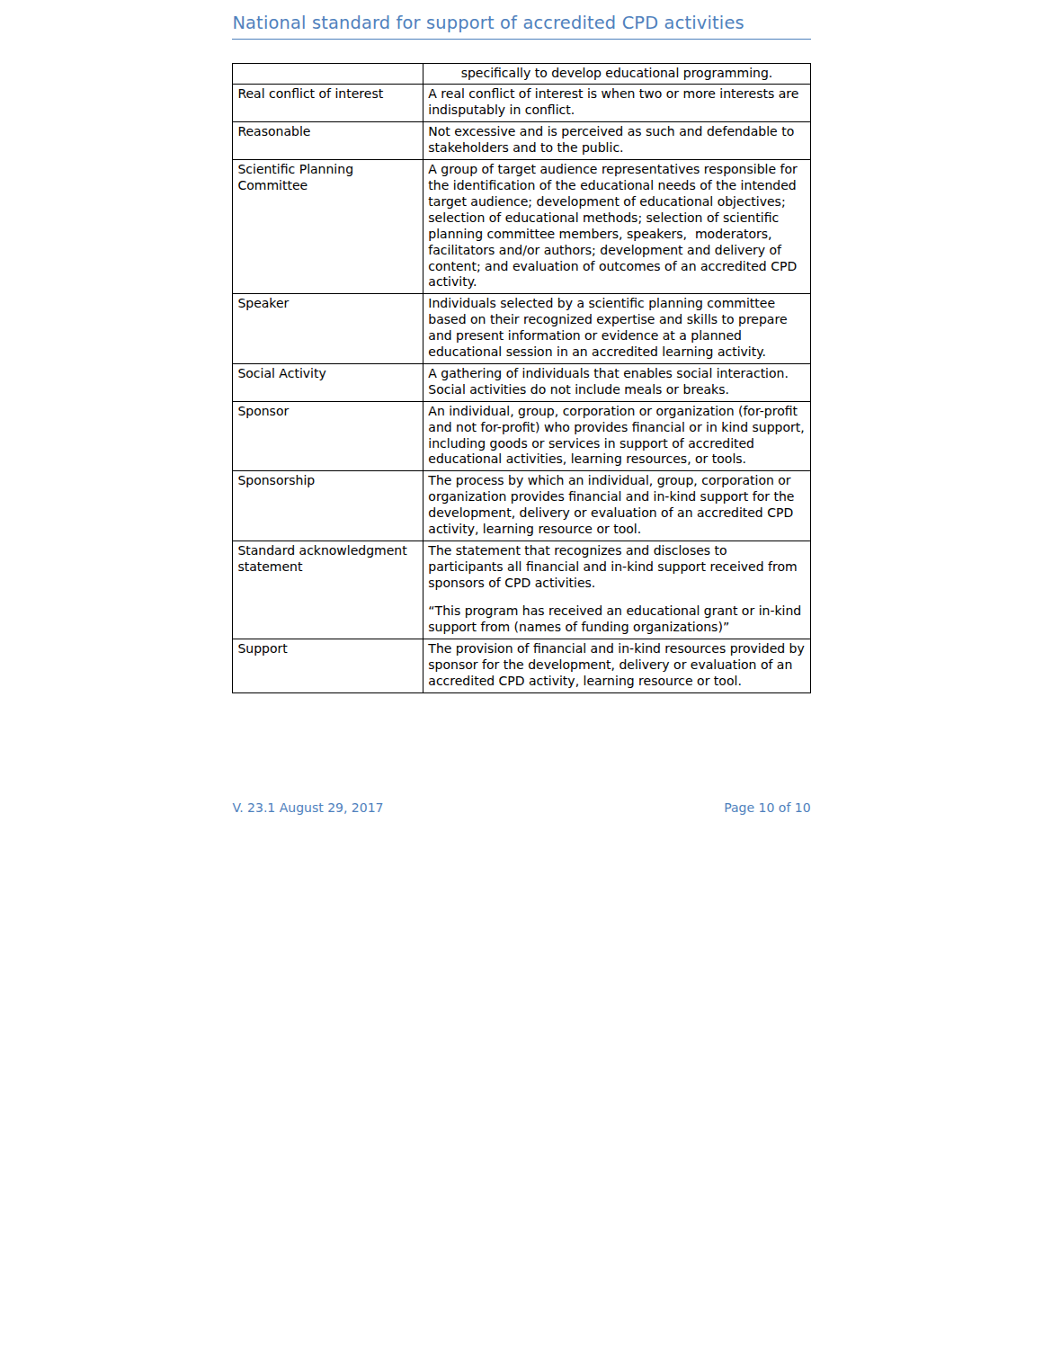National standard for support of accredited CPD activities
| | specifically to develop educational programming. |
| Real conflict of interest | A real conflict of interest is when two or more interests are indisputably in conflict. |
| Reasonable | Not excessive and is perceived as such and defendable to stakeholders and to the public. |
| Scientific Planning Committee | A group of target audience representatives responsible for the identification of the educational needs of the intended target audience; development of educational objectives; selection of educational methods; selection of scientific planning committee members, speakers, moderators, facilitators and/or authors; development and delivery of content; and evaluation of outcomes of an accredited CPD activity. |
| Speaker | Individuals selected by a scientific planning committee based on their recognized expertise and skills to prepare and present information or evidence at a planned educational session in an accredited learning activity. |
| Social Activity | A gathering of individuals that enables social interaction. Social activities do not include meals or breaks. |
| Sponsor | An individual, group, corporation or organization (for-profit and not for-profit) who provides financial or in kind support, including goods or services in support of accredited educational activities, learning resources, or tools. |
| Sponsorship | The process by which an individual, group, corporation or organization provides financial and in-kind support for the development, delivery or evaluation of an accredited CPD activity, learning resource or tool. |
| Standard acknowledgment statement | The statement that recognizes and discloses to participants all financial and in-kind support received from sponsors of CPD activities. “This program has received an educational grant or in-kind support from (names of funding organizations)” |
| Support | The provision of financial and in-kind resources provided by sponsor for the development, delivery or evaluation of an accredited CPD activity, learning resource or tool. |
V. 23.1 August 29, 2017
Page 10 of 10